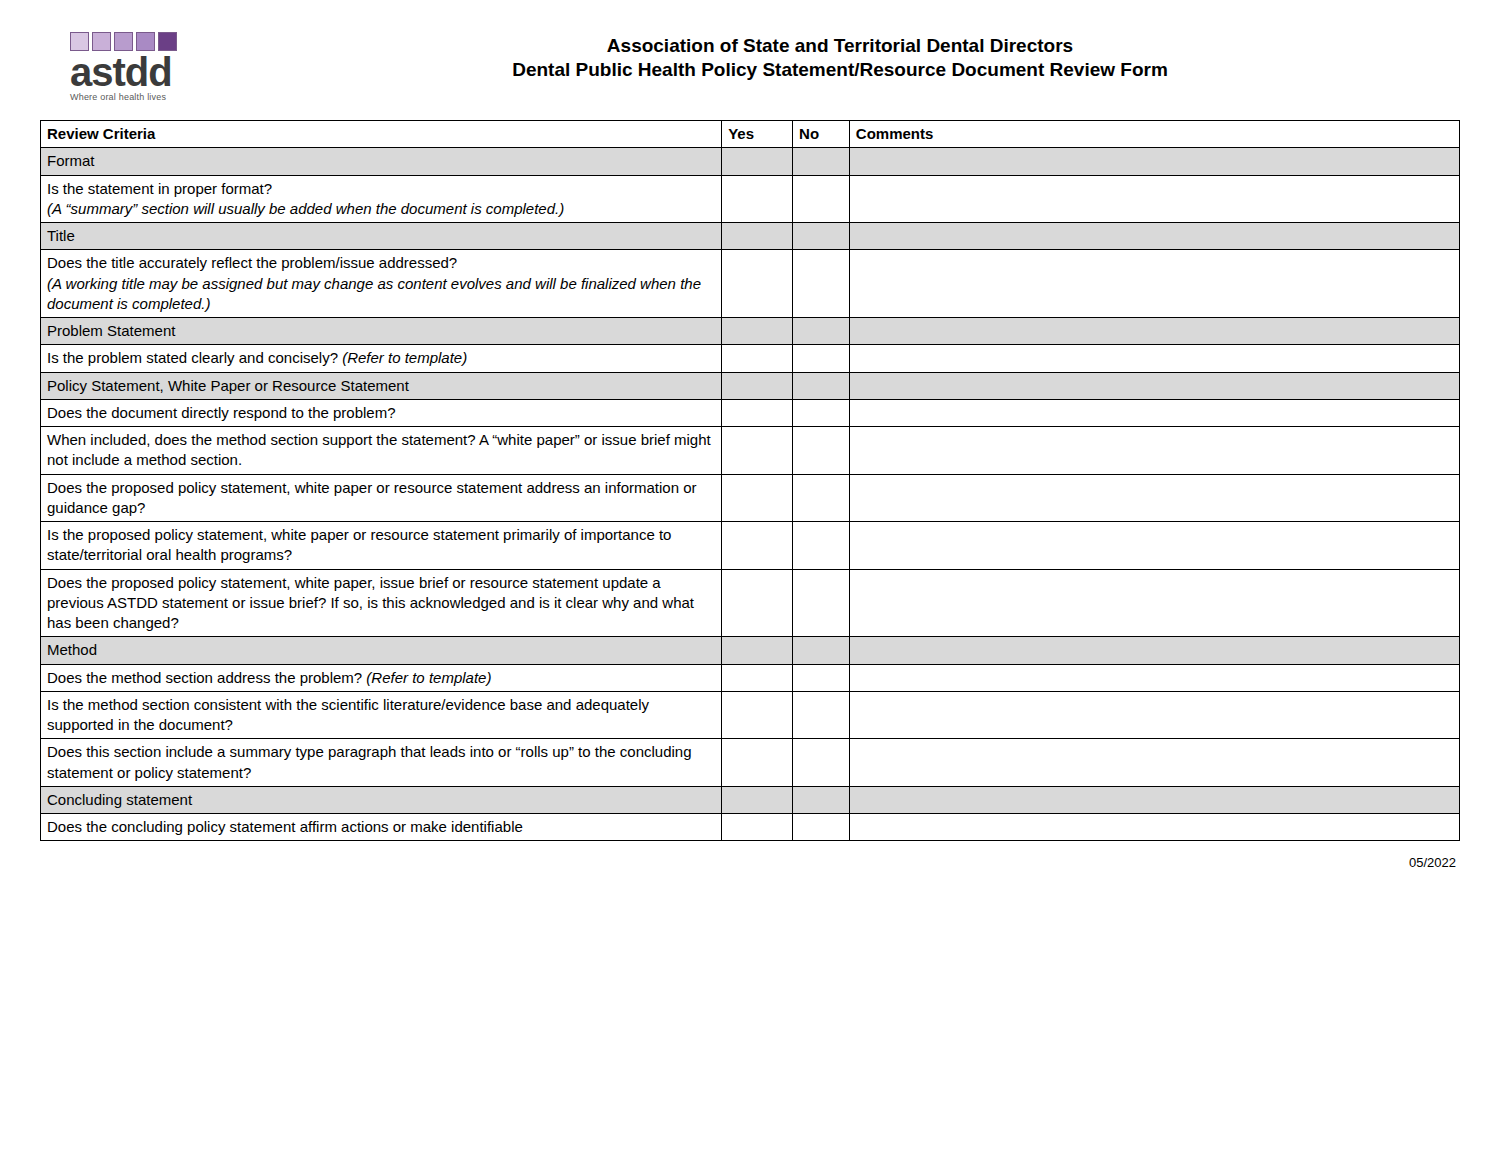astdd
Where oral health lives
Association of State and Territorial Dental Directors
Dental Public Health Policy Statement/Resource Document Review Form
| Review Criteria | Yes | No | Comments |
| --- | --- | --- | --- |
| Format | | | |
| Is the statement in proper format? (A “summary” section will usually be added when the document is completed.) | | | |
| Title | | | |
| Does the title accurately reflect the problem/issue addressed? (A working title may be assigned but may change as content evolves and will be finalized when the document is completed.) | | | |
| Problem Statement | | | |
| Is the problem stated clearly and concisely? (Refer to template) | | | |
| Policy Statement, White Paper or Resource Statement | | | |
| Does the document directly respond to the problem? | | | |
| When included, does the method section support the statement? A “white paper” or issue brief might not include a method section. | | | |
| Does the proposed policy statement, white paper or resource statement address an information or guidance gap? | | | |
| Is the proposed policy statement, white paper or resource statement primarily of importance to state/territorial oral health programs? | | | |
| Does the proposed policy statement, white paper, issue brief or resource statement update a previous ASTDD statement or issue brief? If so, is this acknowledged and is it clear why and what has been changed? | | | |
| Method | | | |
| Does the method section address the problem? (Refer to template) | | | |
| Is the method section consistent with the scientific literature/evidence base and adequately supported in the document? | | | |
| Does this section include a summary type paragraph that leads into or “rolls up” to the concluding statement or policy statement? | | | |
| Concluding statement | | | |
| Does the concluding policy statement affirm actions or make identifiable | | | |
05/2022